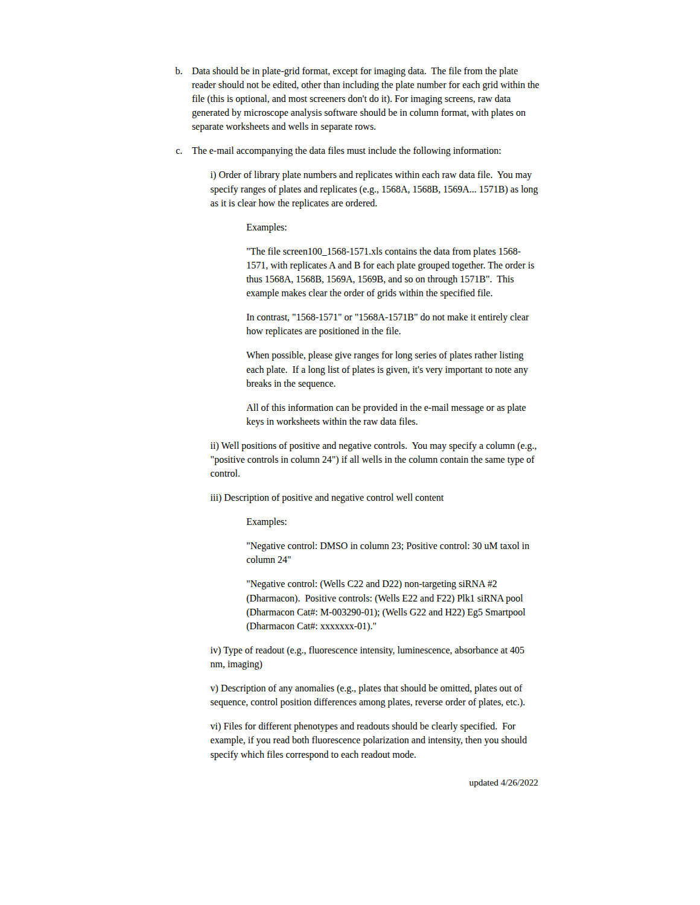Data should be in plate-grid format, except for imaging data. The file from the plate reader should not be edited, other than including the plate number for each grid within the file (this is optional, and most screeners don't do it). For imaging screens, raw data generated by microscope analysis software should be in column format, with plates on separate worksheets and wells in separate rows.
The e-mail accompanying the data files must include the following information:
i) Order of library plate numbers and replicates within each raw data file. You may specify ranges of plates and replicates (e.g., 1568A, 1568B, 1569A... 1571B) as long as it is clear how the replicates are ordered.
Examples:
"The file screen100_1568-1571.xls contains the data from plates 1568-1571, with replicates A and B for each plate grouped together. The order is thus 1568A, 1568B, 1569A, 1569B, and so on through 1571B". This example makes clear the order of grids within the specified file.
In contrast, "1568-1571" or "1568A-1571B" do not make it entirely clear how replicates are positioned in the file.
When possible, please give ranges for long series of plates rather listing each plate. If a long list of plates is given, it's very important to note any breaks in the sequence.
All of this information can be provided in the e-mail message or as plate keys in worksheets within the raw data files.
ii) Well positions of positive and negative controls. You may specify a column (e.g., "positive controls in column 24") if all wells in the column contain the same type of control.
iii) Description of positive and negative control well content
Examples:
"Negative control: DMSO in column 23; Positive control: 30 uM taxol in column 24"
"Negative control: (Wells C22 and D22) non-targeting siRNA #2 (Dharmacon). Positive controls: (Wells E22 and F22) Plk1 siRNA pool (Dharmacon Cat#: M-003290-01); (Wells G22 and H22) Eg5 Smartpool (Dharmacon Cat#: xxxxxxx-01)."
iv) Type of readout (e.g., fluorescence intensity, luminescence, absorbance at 405 nm, imaging)
v) Description of any anomalies (e.g., plates that should be omitted, plates out of sequence, control position differences among plates, reverse order of plates, etc.).
vi) Files for different phenotypes and readouts should be clearly specified. For example, if you read both fluorescence polarization and intensity, then you should specify which files correspond to each readout mode.
updated 4/26/2022